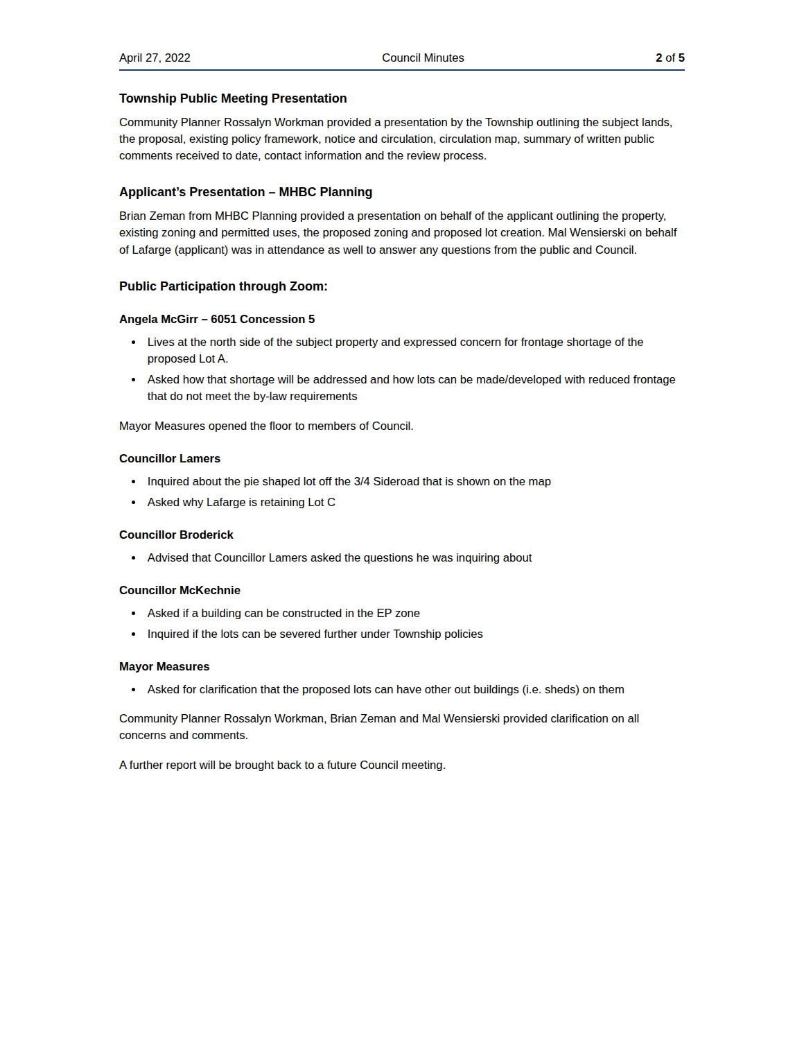April 27, 2022 Council Minutes 2 of 5
Township Public Meeting Presentation
Community Planner Rossalyn Workman provided a presentation by the Township outlining the subject lands, the proposal, existing policy framework, notice and circulation, circulation map, summary of written public comments received to date, contact information and the review process.
Applicant’s Presentation – MHBC Planning
Brian Zeman from MHBC Planning provided a presentation on behalf of the applicant outlining the property, existing zoning and permitted uses, the proposed zoning and proposed lot creation. Mal Wensierski on behalf of Lafarge (applicant) was in attendance as well to answer any questions from the public and Council.
Public Participation through Zoom:
Angela McGirr – 6051 Concession 5
Lives at the north side of the subject property and expressed concern for frontage shortage of the proposed Lot A.
Asked how that shortage will be addressed and how lots can be made/developed with reduced frontage that do not meet the by-law requirements
Mayor Measures opened the floor to members of Council.
Councillor Lamers
Inquired about the pie shaped lot off the 3/4 Sideroad that is shown on the map
Asked why Lafarge is retaining Lot C
Councillor Broderick
Advised that Councillor Lamers asked the questions he was inquiring about
Councillor McKechnie
Asked if a building can be constructed in the EP zone
Inquired if the lots can be severed further under Township policies
Mayor Measures
Asked for clarification that the proposed lots can have other out buildings (i.e. sheds) on them
Community Planner Rossalyn Workman, Brian Zeman and Mal Wensierski provided clarification on all concerns and comments.
A further report will be brought back to a future Council meeting.